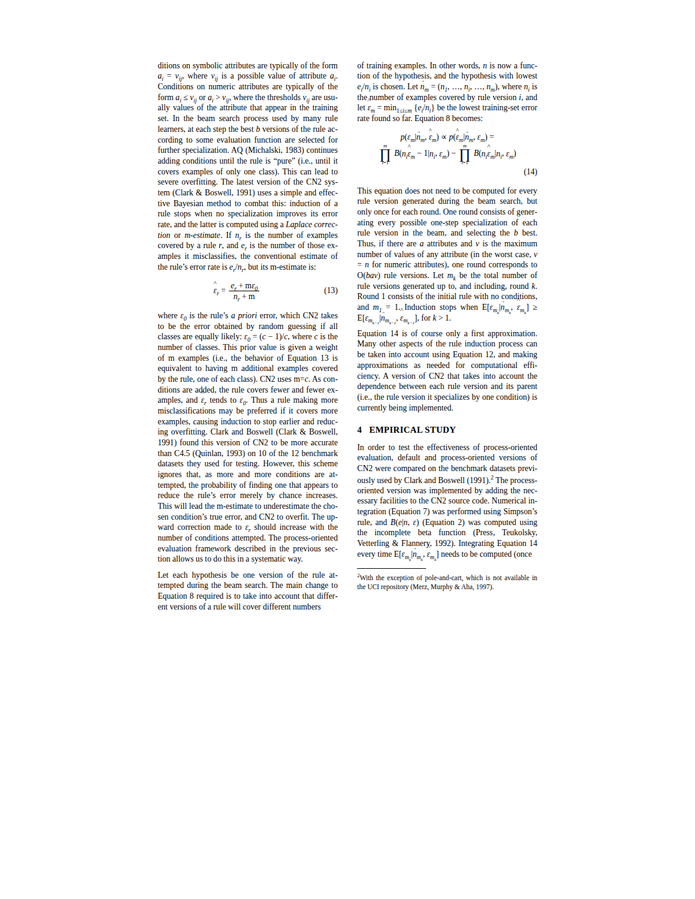ditions on symbolic attributes are typically of the form ai = vij, where vij is a possible value of attribute ai. Conditions on numeric attributes are typically of the form ai ≤ vij or ai > vij, where the thresholds vij are usually values of the attribute that appear in the training set. In the beam search process used by many rule learners, at each step the best b versions of the rule according to some evaluation function are selected for further specialization. AQ (Michalski, 1983) continues adding conditions until the rule is “pure” (i.e., until it covers examples of only one class). This can lead to severe overfitting. The latest version of the CN2 system (Clark & Boswell, 1991) uses a simple and effective Bayesian method to combat this: induction of a rule stops when no specialization improves its error rate, and the latter is computed using a Laplace correction or m-estimate. If nr is the number of examples covered by a rule r, and er is the number of those examples it misclassifies, the conventional estimate of the rule’s error rate is er/nr, but its m-estimate is:
εr = er + mε0 nr + m
(13)
where ε0 is the rule’s a priori error, which CN2 takes to be the error obtained by random guessing if all classes are equally likely: ε0 = (c − 1)/c, where c is the number of classes. This prior value is given a weight of m examples (i.e., the behavior of Equation 13 is equivalent to having m additional examples covered by the rule, one of each class). CN2 uses m=c. As conditions are added, the rule covers fewer and fewer examples, and εr tends to ε0. Thus a rule making more misclassifications may be preferred if it covers more examples, causing induction to stop earlier and reducing overfitting. Clark and Boswell (Clark & Boswell, 1991) found this version of CN2 to be more accurate than C4.5 (Quinlan, 1993) on 10 of the 12 benchmark datasets they used for testing. However, this scheme ignores that, as more and more conditions are attempted, the probability of finding one that appears to reduce the rule’s error merely by chance increases. This will lead the m-estimate to underestimate the chosen condition’s true error, and CN2 to overfit. The upward correction made to εr should increase with the number of conditions attempted. The process-oriented evaluation framework described in the previous section allows us to do this in a systematic way.
Let each hypothesis be one version of the rule attempted during the beam search. The main change to Equation 8 required is to take into account that different versions of a rule will cover different numbers
of training examples. In other words, n is now a function of the hypothesis, and the hypothesis with lowest ei/ni is chosen. Let nm = (n1, …, ni, …, nm), where ni is the number of examples covered by rule version i, and let εm = min1≤i≤m {ei/ni} be the lowest training-set error rate found so far. Equation 8 becomes:
p(εm|nm, εm) ∝ p(εm|nm, εm) =
m∏i=1 B(ni εm − 1|ni, εm) − m∏i=1 B(ni εm|ni, εm)
(14)
This equation does not need to be computed for every rule version generated during the beam search, but only once for each round. One round consists of generating every possible one-step specialization of each rule version in the beam, and selecting the b best. Thus, if there are a attributes and v is the maximum number of values of any attribute (in the worst case, v = n for numeric attributes), one round corresponds to O(bav) rule versions. Let mk be the total number of rule versions generated up to, and including, round k. Round 1 consists of the initial rule with no conditions, and m1 = 1. Induction stops when E[εmk|nmk, εmk] ≥ E[εmk−1|nmk−1, εmk−1], for k > 1.
Equation 14 is of course only a first approximation. Many other aspects of the rule induction process can be taken into account using Equation 12, and making approximations as needed for computational efficiency. A version of CN2 that takes into account the dependence between each rule version and its parent (i.e., the rule version it specializes by one condition) is currently being implemented.
4 EMPIRICAL STUDY
In order to test the effectiveness of process-oriented evaluation, default and process-oriented versions of CN2 were compared on the benchmark datasets previously used by Clark and Boswell (1991).2 The process-oriented version was implemented by adding the necessary facilities to the CN2 source code. Numerical integration (Equation 7) was performed using Simpson’s rule, and B(e|n, ε) (Equation 2) was computed using the incomplete beta function (Press, Teukolsky, Vetterling & Flannery, 1992). Integrating Equation 14 every time E[εmk|nmk, εmk] needs to be computed (once
2 With the exception of pole-and-cart, which is not available in the UCI repository (Merz, Murphy & Aha, 1997).